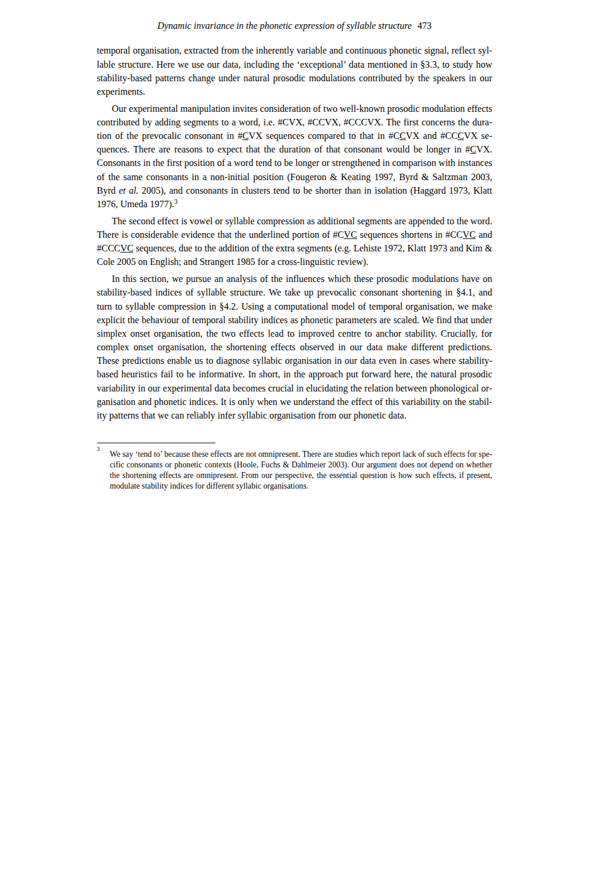Dynamic invariance in the phonetic expression of syllable structure473
temporal organisation, extracted from the inherently variable and continuous phonetic signal, reflect syllable structure. Here we use our data, including the ‘exceptional’ data mentioned in §3.3, to study how stability-based patterns change under natural prosodic modulations contributed by the speakers in our experiments.
Our experimental manipulation invites consideration of two well-known prosodic modulation effects contributed by adding segments to a word, i.e. #CVX, #CCVX, #CCCVX. The first concerns the duration of the prevocalic consonant in #CVX sequences compared to that in #CCVX and #CCCVX sequences. There are reasons to expect that the duration of that consonant would be longer in #CVX. Consonants in the first position of a word tend to be longer or strengthened in comparison with instances of the same consonants in a non-initial position (Fougeron & Keating 1997, Byrd & Saltzman 2003, Byrd et al. 2005), and consonants in clusters tend to be shorter than in isolation (Haggard 1973, Klatt 1976, Umeda 1977).3
The second effect is vowel or syllable compression as additional segments are appended to the word. There is considerable evidence that the underlined portion of #CVC sequences shortens in #CCVC and #CCCVC sequences, due to the addition of the extra segments (e.g. Lehiste 1972, Klatt 1973 and Kim & Cole 2005 on English; and Strangert 1985 for a cross-linguistic review).
In this section, we pursue an analysis of the influences which these prosodic modulations have on stability-based indices of syllable structure. We take up prevocalic consonant shortening in §4.1, and turn to syllable compression in §4.2. Using a computational model of temporal organisation, we make explicit the behaviour of temporal stability indices as phonetic parameters are scaled. We find that under simplex onset organisation, the two effects lead to improved centre to anchor stability. Crucially, for complex onset organisation, the shortening effects observed in our data make different predictions. These predictions enable us to diagnose syllabic organisation in our data even in cases where stability-based heuristics fail to be informative. In short, in the approach put forward here, the natural prosodic variability in our experimental data becomes crucial in elucidating the relation between phonological organisation and phonetic indices. It is only when we understand the effect of this variability on the stability patterns that we can reliably infer syllabic organisation from our phonetic data.
3 We say ‘tend to’ because these effects are not omnipresent. There are studies which report lack of such effects for specific consonants or phonetic contexts (Hoole, Fuchs & Dahlmeier 2003). Our argument does not depend on whether the shortening effects are omnipresent. From our perspective, the essential question is how such effects, if present, modulate stability indices for different syllabic organisations.